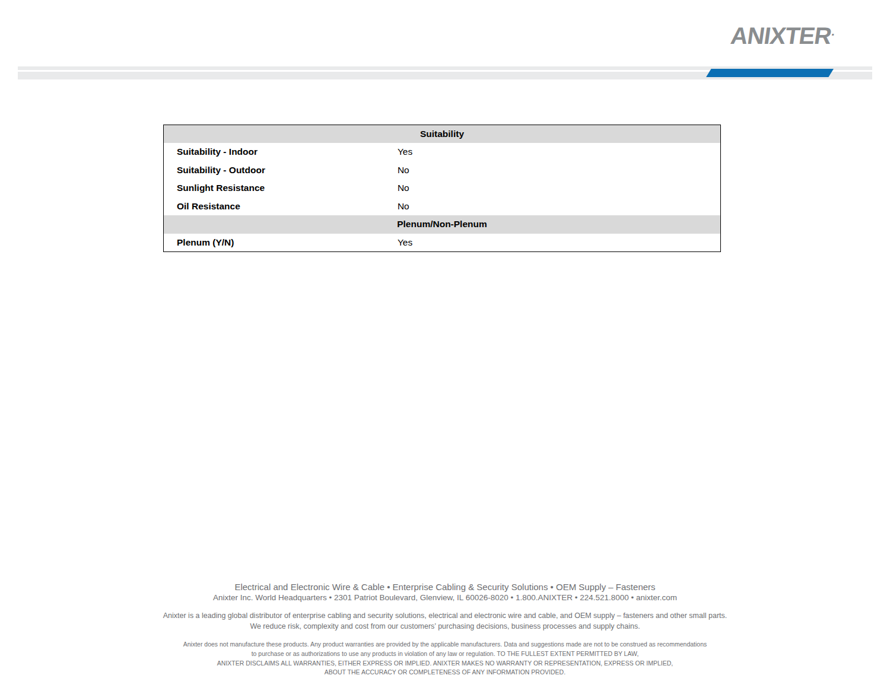ANIXTER.
| Suitability |
| Suitability - Indoor | Yes |
| Suitability - Outdoor | No |
| Sunlight Resistance | No |
| Oil Resistance | No |
| Plenum/Non-Plenum |
| Plenum (Y/N) | Yes |
Electrical and Electronic Wire & Cable • Enterprise Cabling & Security Solutions • OEM Supply – Fasteners
Anixter Inc. World Headquarters • 2301 Patriot Boulevard, Glenview, IL 60026-8020 • 1.800.ANIXTER • 224.521.8000 • anixter.com
Anixter is a leading global distributor of enterprise cabling and security solutions, electrical and electronic wire and cable, and OEM supply – fasteners and other small parts.
We reduce risk, complexity and cost from our customers’ purchasing decisions, business processes and supply chains.
Anixter does not manufacture these products. Any product warranties are provided by the applicable manufacturers. Data and suggestions made are not to be construed as recommendations
to purchase or as authorizations to use any products in violation of any law or regulation. TO THE FULLEST EXTENT PERMITTED BY LAW,
ANIXTER DISCLAIMS ALL WARRANTIES, EITHER EXPRESS OR IMPLIED. ANIXTER MAKES NO WARRANTY OR REPRESENTATION, EXPRESS OR IMPLIED,
ABOUT THE ACCURACY OR COMPLETENESS OF ANY INFORMATION PROVIDED.